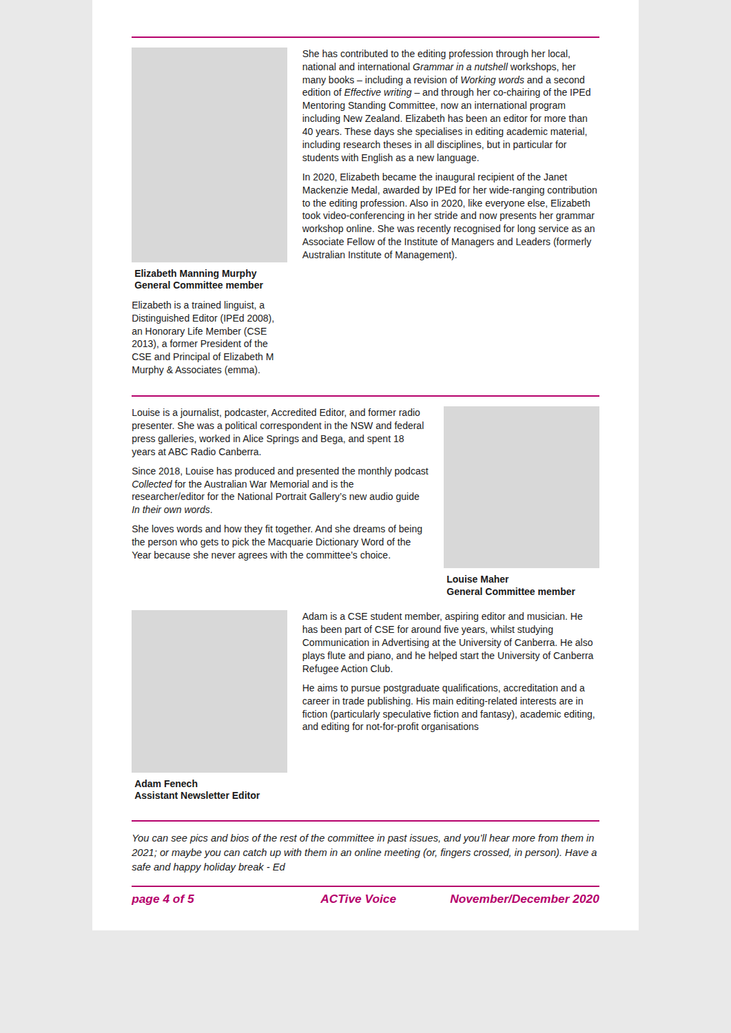Elizabeth Manning Murphy
General Committee member
Elizabeth is a trained linguist, a Distinguished Editor (IPEd 2008), an Honorary Life Member (CSE 2013), a former President of the CSE and Principal of Elizabeth M Murphy & Associates (emma).
She has contributed to the editing profession through her local, national and international Grammar in a nutshell workshops, her many books – including a revision of Working words and a second edition of Effective writing – and through her co-chairing of the IPEd Mentoring Standing Committee, now an international program including New Zealand. Elizabeth has been an editor for more than 40 years. These days she specialises in editing academic material, including research theses in all disciplines, but in particular for students with English as a new language.
In 2020, Elizabeth became the inaugural recipient of the Janet Mackenzie Medal, awarded by IPEd for her wide-ranging contribution to the editing profession. Also in 2020, like everyone else, Elizabeth took video-conferencing in her stride and now presents her grammar workshop online. She was recently recognised for long service as an Associate Fellow of the Institute of Managers and Leaders (formerly Australian Institute of Management).
Louise Maher
General Committee member
Louise is a journalist, podcaster, Accredited Editor, and former radio presenter. She was a political correspondent in the NSW and federal press galleries, worked in Alice Springs and Bega, and spent 18 years at ABC Radio Canberra.
Since 2018, Louise has produced and presented the monthly podcast Collected for the Australian War Memorial and is the researcher/editor for the National Portrait Gallery’s new audio guide In their own words.
She loves words and how they fit together. And she dreams of being the person who gets to pick the Macquarie Dictionary Word of the Year because she never agrees with the committee’s choice.
Adam Fenech
Assistant Newsletter Editor
Adam is a CSE student member, aspiring editor and musician. He has been part of CSE for around five years, whilst studying Communication in Advertising at the University of Canberra. He also plays flute and piano, and he helped start the University of Canberra Refugee Action Club.
He aims to pursue postgraduate qualifications, accreditation and a career in trade publishing. His main editing-related interests are in fiction (particularly speculative fiction and fantasy), academic editing, and editing for not-for-profit organisations
You can see pics and bios of the rest of the committee in past issues, and you’ll hear more from them in 2021; or maybe you can catch up with them in an online meeting (or, fingers crossed, in person). Have a safe and happy holiday break - Ed
page 4 of 5 ACTive Voice November/December 2020